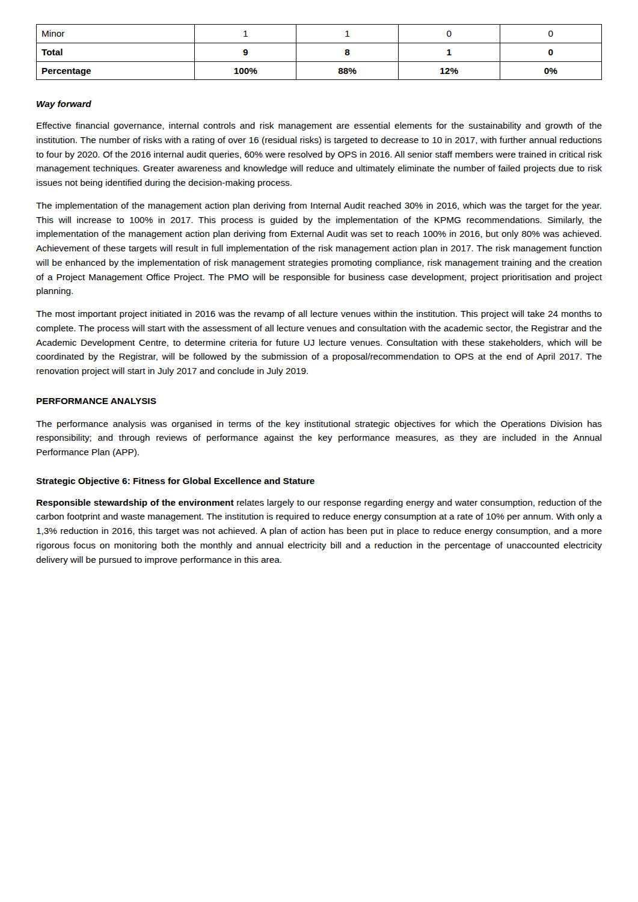| Minor | 1 | 1 | 0 | 0 |
| Total | 9 | 8 | 1 | 0 |
| Percentage | 100% | 88% | 12% | 0% |
Way forward
Effective financial governance, internal controls and risk management are essential elements for the sustainability and growth of the institution. The number of risks with a rating of over 16 (residual risks) is targeted to decrease to 10 in 2017, with further annual reductions to four by 2020. Of the 2016 internal audit queries, 60% were resolved by OPS in 2016. All senior staff members were trained in critical risk management techniques. Greater awareness and knowledge will reduce and ultimately eliminate the number of failed projects due to risk issues not being identified during the decision-making process.
The implementation of the management action plan deriving from Internal Audit reached 30% in 2016, which was the target for the year. This will increase to 100% in 2017. This process is guided by the implementation of the KPMG recommendations. Similarly, the implementation of the management action plan deriving from External Audit was set to reach 100% in 2016, but only 80% was achieved. Achievement of these targets will result in full implementation of the risk management action plan in 2017. The risk management function will be enhanced by the implementation of risk management strategies promoting compliance, risk management training and the creation of a Project Management Office Project. The PMO will be responsible for business case development, project prioritisation and project planning.
The most important project initiated in 2016 was the revamp of all lecture venues within the institution. This project will take 24 months to complete. The process will start with the assessment of all lecture venues and consultation with the academic sector, the Registrar and the Academic Development Centre, to determine criteria for future UJ lecture venues. Consultation with these stakeholders, which will be coordinated by the Registrar, will be followed by the submission of a proposal/recommendation to OPS at the end of April 2017. The renovation project will start in July 2017 and conclude in July 2019.
Performance Analysis
The performance analysis was organised in terms of the key institutional strategic objectives for which the Operations Division has responsibility; and through reviews of performance against the key performance measures, as they are included in the Annual Performance Plan (APP).
Strategic Objective 6: Fitness for Global Excellence and Stature
Responsible stewardship of the environment relates largely to our response regarding energy and water consumption, reduction of the carbon footprint and waste management. The institution is required to reduce energy consumption at a rate of 10% per annum. With only a 1,3% reduction in 2016, this target was not achieved. A plan of action has been put in place to reduce energy consumption, and a more rigorous focus on monitoring both the monthly and annual electricity bill and a reduction in the percentage of unaccounted electricity delivery will be pursued to improve performance in this area.